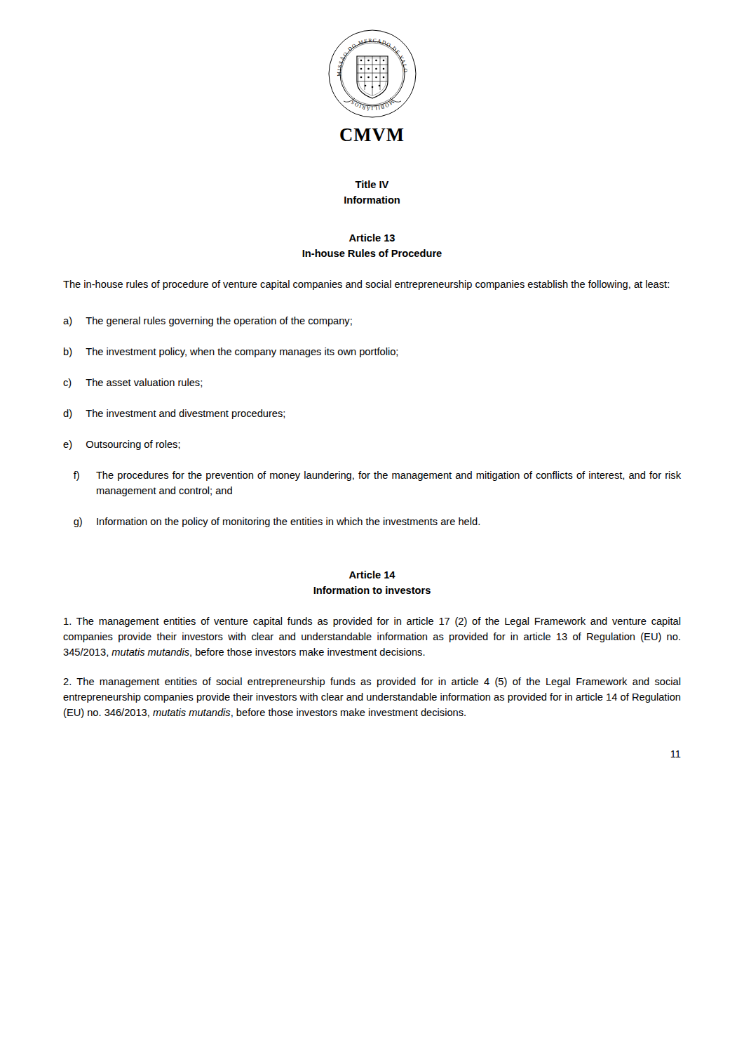COMISSÃO DO MERCADO DE VALORES MOBILIÁRIOS
CMVM
Title IV
Information
Article 13
In-house Rules of Procedure
The in-house rules of procedure of venture capital companies and social entrepreneurship companies establish the following, at least:
a) The general rules governing the operation of the company;
b) The investment policy, when the company manages its own portfolio;
c) The asset valuation rules;
d) The investment and divestment procedures;
e) Outsourcing of roles;
f) The procedures for the prevention of money laundering, for the management and mitigation of conflicts of interest, and for risk management and control; and
g) Information on the policy of monitoring the entities in which the investments are held.
Article 14
Information to investors
1. The management entities of venture capital funds as provided for in article 17 (2) of the Legal Framework and venture capital companies provide their investors with clear and understandable information as provided for in article 13 of Regulation (EU) no. 345/2013, mutatis mutandis, before those investors make investment decisions.
2. The management entities of social entrepreneurship funds as provided for in article 4 (5) of the Legal Framework and social entrepreneurship companies provide their investors with clear and understandable information as provided for in article 14 of Regulation (EU) no. 346/2013, mutatis mutandis, before those investors make investment decisions.
11